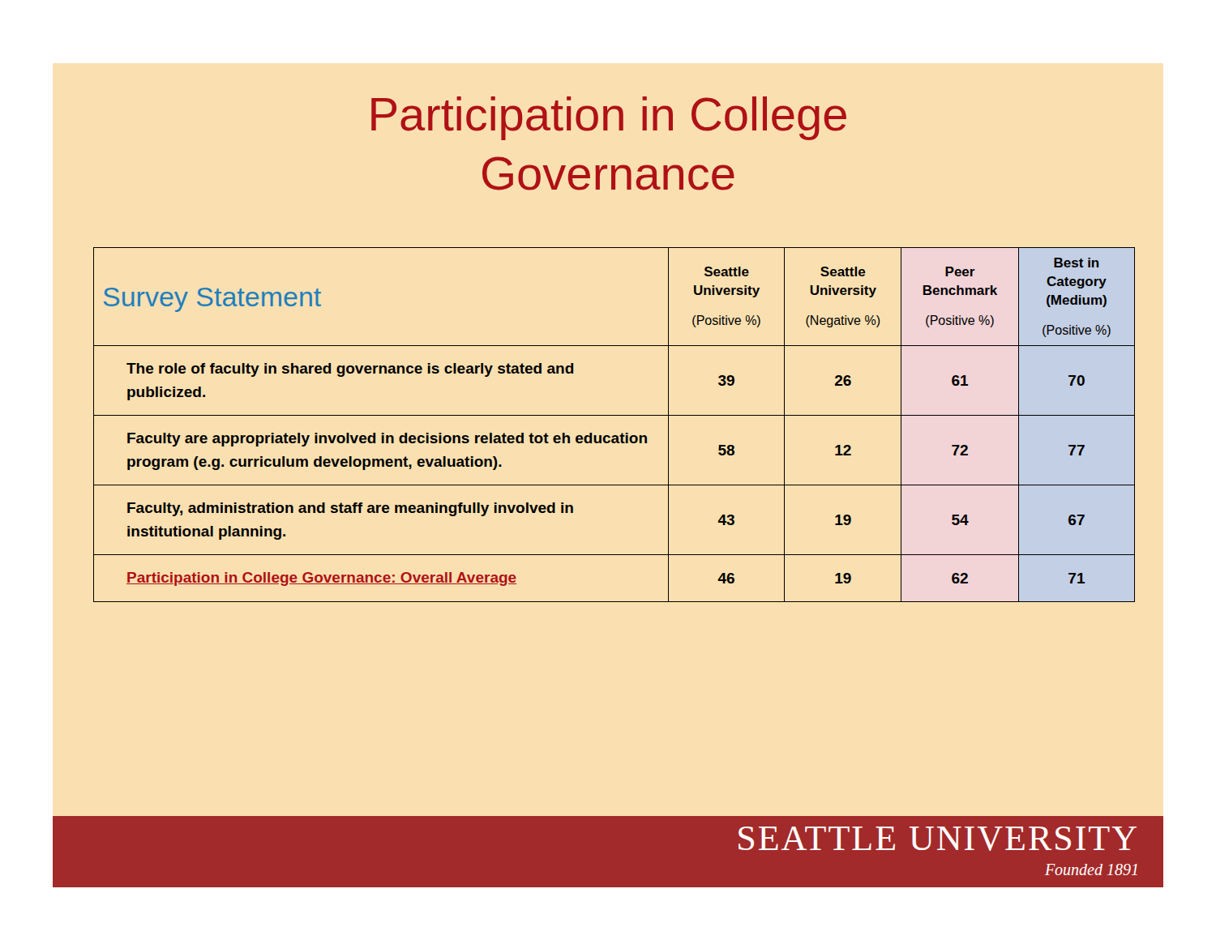Participation in College
Governance
| Survey Statement | Seattle University (Positive %) | Seattle University (Negative %) | Peer Benchmark (Positive %) | Best in Category (Medium) (Positive %) |
| --- | --- | --- | --- | --- |
| The role of faculty in shared governance is clearly stated and publicized. | 39 | 26 | 61 | 70 |
| Faculty are appropriately involved in decisions related tot eh education program (e.g. curriculum development, evaluation). | 58 | 12 | 72 | 77 |
| Faculty, administration and staff are meaningfully involved in institutional planning. | 43 | 19 | 54 | 67 |
| Participation in College Governance: Overall Average | 46 | 19 | 62 | 71 |
SEATTLE UNIVERSITY
Founded 1891